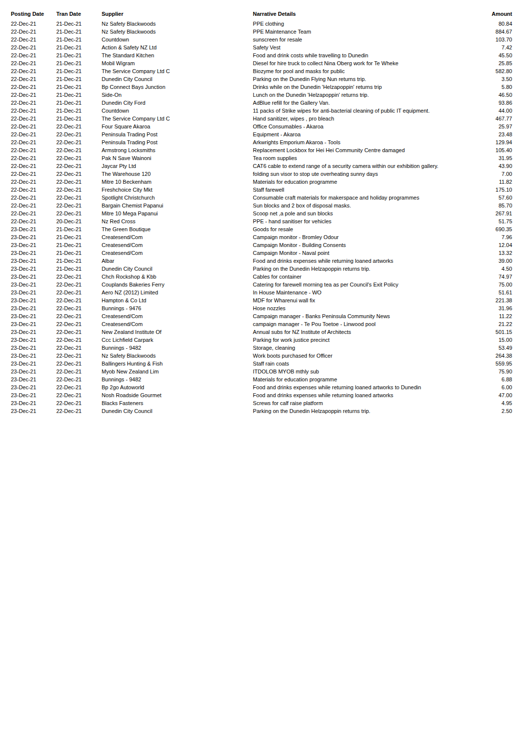| Posting Date | Tran Date | Supplier | Narrative Details | Amount |
| --- | --- | --- | --- | --- |
| 22-Dec-21 | 21-Dec-21 | Nz Safety Blackwoods | PPE clothing | 80.84 |
| 22-Dec-21 | 21-Dec-21 | Nz Safety Blackwoods | PPE Maintenance Team | 884.67 |
| 22-Dec-21 | 21-Dec-21 | Countdown | sunscreen for resale | 103.70 |
| 22-Dec-21 | 21-Dec-21 | Action & Safety NZ Ltd | Safety Vest | 7.42 |
| 22-Dec-21 | 21-Dec-21 | The Standard Kitchen | Food and drink costs while travelling to Dunedin | 45.50 |
| 22-Dec-21 | 21-Dec-21 | Mobil Wigram | Diesel for hire truck to collect Nina Oberg work for Te Wheke | 25.85 |
| 22-Dec-21 | 21-Dec-21 | The Service Company Ltd C | Biozyme for pool and masks for public | 582.80 |
| 22-Dec-21 | 21-Dec-21 | Dunedin City Council | Parking on the Dunedin Flying Nun returns trip. | 3.50 |
| 22-Dec-21 | 21-Dec-21 | Bp Connect Bays Junction | Drinks while on the Dunedin 'Helzapoppin' returns trip | 5.80 |
| 22-Dec-21 | 21-Dec-21 | Side-On | Lunch on the Dunedin 'Helzapoppin' returns trip. | 46.50 |
| 22-Dec-21 | 21-Dec-21 | Dunedin City Ford | AdBlue refill for the Gallery Van. | 93.86 |
| 22-Dec-21 | 21-Dec-21 | Countdown | 11 packs of Strike wipes for anti-bacterial cleaning of public IT equipment. | 44.00 |
| 22-Dec-21 | 21-Dec-21 | The Service Company Ltd C | Hand sanitizer, wipes , pro bleach | 467.77 |
| 22-Dec-21 | 22-Dec-21 | Four Square Akaroa | Office Consumables - Akaroa | 25.97 |
| 22-Dec-21 | 22-Dec-21 | Peninsula Trading Post | Equipment - Akaroa | 23.48 |
| 22-Dec-21 | 22-Dec-21 | Peninsula Trading Post | Arkwrights Emporium Akaroa - Tools | 129.94 |
| 22-Dec-21 | 22-Dec-21 | Armstrong Locksmiths | Replacement Lockbox for Hei Hei Community Centre damaged | 105.40 |
| 22-Dec-21 | 22-Dec-21 | Pak N Save Wainoni | Tea room supplies | 31.95 |
| 22-Dec-21 | 22-Dec-21 | Jaycar Pty Ltd | CAT6 cable to extend range of a security camera within our exhibition gallery. | 43.90 |
| 22-Dec-21 | 22-Dec-21 | The Warehouse 120 | folding sun visor to stop ute overheating sunny days | 7.00 |
| 22-Dec-21 | 22-Dec-21 | Mitre 10 Beckenham | Materials for education programme | 11.82 |
| 22-Dec-21 | 22-Dec-21 | Freshchoice City Mkt | Staff farewell | 175.10 |
| 22-Dec-21 | 22-Dec-21 | Spotlight Christchurch | Consumable craft materials for makerspace and holiday programmes | 57.60 |
| 22-Dec-21 | 22-Dec-21 | Bargain Chemist Papanui | Sun blocks and 2 box of disposal masks. | 85.70 |
| 22-Dec-21 | 22-Dec-21 | Mitre 10 Mega Papanui | Scoop net ,a pole and sun blocks | 267.91 |
| 22-Dec-21 | 20-Dec-21 | Nz Red Cross | PPE - hand sanitiser for vehicles | 51.75 |
| 23-Dec-21 | 21-Dec-21 | The Green Boutique | Goods for resale | 690.35 |
| 23-Dec-21 | 21-Dec-21 | Createsend/Com | Campaign monitor - Bromley Odour | 7.96 |
| 23-Dec-21 | 21-Dec-21 | Createsend/Com | Campaign Monitor - Building Consents | 12.04 |
| 23-Dec-21 | 21-Dec-21 | Createsend/Com | Campaign Monitor - Naval point | 13.32 |
| 23-Dec-21 | 21-Dec-21 | Albar | Food and drinks expenses while returning loaned artworks | 39.00 |
| 23-Dec-21 | 21-Dec-21 | Dunedin City Council | Parking on the Dunedin Helzapoppin returns trip. | 4.50 |
| 23-Dec-21 | 22-Dec-21 | Chch Rockshop & Kbb | Cables for container | 74.97 |
| 23-Dec-21 | 22-Dec-21 | Couplands Bakeries Ferry | Catering for farewell morning tea as per Council's Exit Policy | 75.00 |
| 23-Dec-21 | 22-Dec-21 | Aero NZ (2012) Limited | In House Maintenance - WO | 51.61 |
| 23-Dec-21 | 22-Dec-21 | Hampton & Co Ltd | MDF for Wharenui wall fix | 221.38 |
| 23-Dec-21 | 22-Dec-21 | Bunnings - 9476 | Hose nozzles | 31.96 |
| 23-Dec-21 | 22-Dec-21 | Createsend/Com | Campaign manager - Banks Peninsula Community News | 11.22 |
| 23-Dec-21 | 22-Dec-21 | Createsend/Com | campaign manager - Te Pou Toetoe - Linwood pool | 21.22 |
| 23-Dec-21 | 22-Dec-21 | New Zealand Institute Of | Annual subs for NZ Institute of Architects | 501.15 |
| 23-Dec-21 | 22-Dec-21 | Ccc Lichfield Carpark | Parking for work justice precinct | 15.00 |
| 23-Dec-21 | 22-Dec-21 | Bunnings - 9482 | Storage, cleaning | 53.49 |
| 23-Dec-21 | 22-Dec-21 | Nz Safety Blackwoods | Work boots purchased for Officer | 264.38 |
| 23-Dec-21 | 22-Dec-21 | Ballingers Hunting & Fish | Staff rain coats | 559.95 |
| 23-Dec-21 | 22-Dec-21 | Myob New Zealand Lim | ITDOLOB MYOB mthly sub | 75.90 |
| 23-Dec-21 | 22-Dec-21 | Bunnings - 9482 | Materials for education programme | 6.88 |
| 23-Dec-21 | 22-Dec-21 | Bp 2go Autoworld | Food and drinks expenses while returning loaned artworks to Dunedin | 6.00 |
| 23-Dec-21 | 22-Dec-21 | Nosh Roadside Gourmet | Food and drinks expenses while returning loaned artworks | 47.00 |
| 23-Dec-21 | 22-Dec-21 | Blacks Fasteners | Screws for calf raise platform | 4.95 |
| 23-Dec-21 | 22-Dec-21 | Dunedin City Council | Parking on the Dunedin Helzapoppin returns trip. | 2.50 |